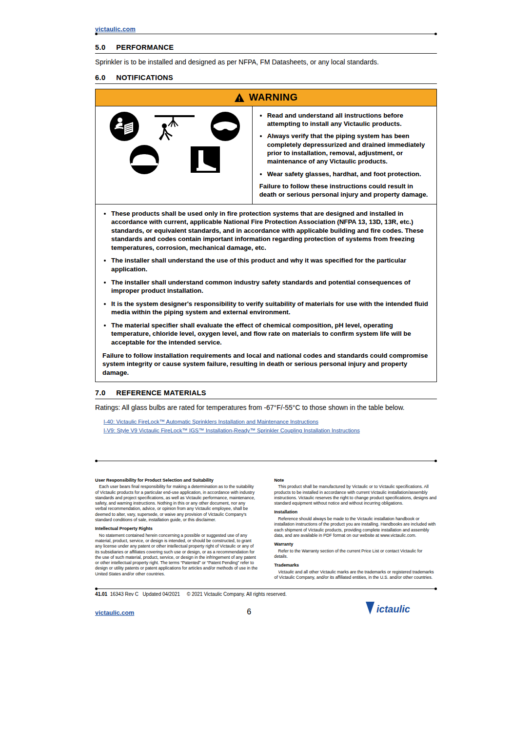victaulic.com
5.0 PERFORMANCE
Sprinkler is to be installed and designed as per NFPA, FM Datasheets, or any local standards.
6.0 NOTIFICATIONS
! WARNING
Read and understand all instructions before attempting to install any Victaulic products.
Always verify that the piping system has been completely depressurized and drained immediately prior to installation, removal, adjustment, or maintenance of any Victaulic products.
Wear safety glasses, hardhat, and foot protection.
Failure to follow these instructions could result in death or serious personal injury and property damage.
These products shall be used only in fire protection systems that are designed and installed in accordance with current, applicable National Fire Protection Association (NFPA 13, 13D, 13R, etc.) standards, or equivalent standards, and in accordance with applicable building and fire codes. These standards and codes contain important information regarding protection of systems from freezing temperatures, corrosion, mechanical damage, etc.
The installer shall understand the use of this product and why it was specified for the particular application.
The installer shall understand common industry safety standards and potential consequences of improper product installation.
It is the system designer's responsibility to verify suitability of materials for use with the intended fluid media within the piping system and external environment.
The material specifier shall evaluate the effect of chemical composition, pH level, operating temperature, chloride level, oxygen level, and flow rate on materials to confirm system life will be acceptable for the intended service.
Failure to follow installation requirements and local and national codes and standards could compromise system integrity or cause system failure, resulting in death or serious personal injury and property damage.
7.0 REFERENCE MATERIALS
Ratings: All glass bulbs are rated for temperatures from -67°F/-55°C to those shown in the table below.
I-40: Victaulic FireLock™ Automatic Sprinklers Installation and Maintenance Instructions
I-V9: Style V9 Victaulic FireLock™ IGS™ Installation-Ready™ Sprinkler Coupling Installation Instructions
User Responsibility for Product Selection and Suitability
Each user bears final responsibility for making a determination as to the suitability of Victaulic products for a particular end-use application, in accordance with industry standards and project specifications, as well as Victaulic performance, maintenance, safety, and warning instructions. Nothing in this or any other document, nor any verbal recommendation, advice, or opinion from any Victaulic employee, shall be deemed to alter, vary, supersede, or waive any provision of Victaulic Company's standard conditions of sale, installation guide, or this disclaimer.
Intellectual Property Rights
No statement contained herein concerning a possible or suggested use of any material, product, service, or design is intended, or should be constructed, to grant any license under any patent or other intellectual property right of Victaulic or any of its subsidiaries or affiliates covering such use or design, or as a recommendation for the use of such material, product, service, or design in the infringement of any patent or other intellectual property right. The terms “Patented” or “Patent Pending” refer to design or utility patents or patent applications for articles and/or methods of use in the United States and/or other countries.
Note
This product shall be manufactured by Victaulic or to Victaulic specifications. All products to be installed in accordance with current Victaulic installation/assembly instructions. Victaulic reserves the right to change product specifications, designs and standard equipment without notice and without incurring obligations.
Installation
Reference should always be made to the Victaulic installation handbook or installation instructions of the product you are installing. Handbooks are included with each shipment of Victaulic products, providing complete installation and assembly data, and are available in PDF format on our website at www.victaulic.com.
Warranty
Refer to the Warranty section of the current Price List or contact Victaulic for details.
Trademarks
Victaulic and all other Victaulic marks are the trademarks or registered trademarks of Victaulic Company, and/or its affiliated entities, in the U.S. and/or other countries.
41.01 16343 Rev C Updated 04/2021 © 2021 Victaulic Company. All rights reserved.
victaulic.com
6
ictaulic